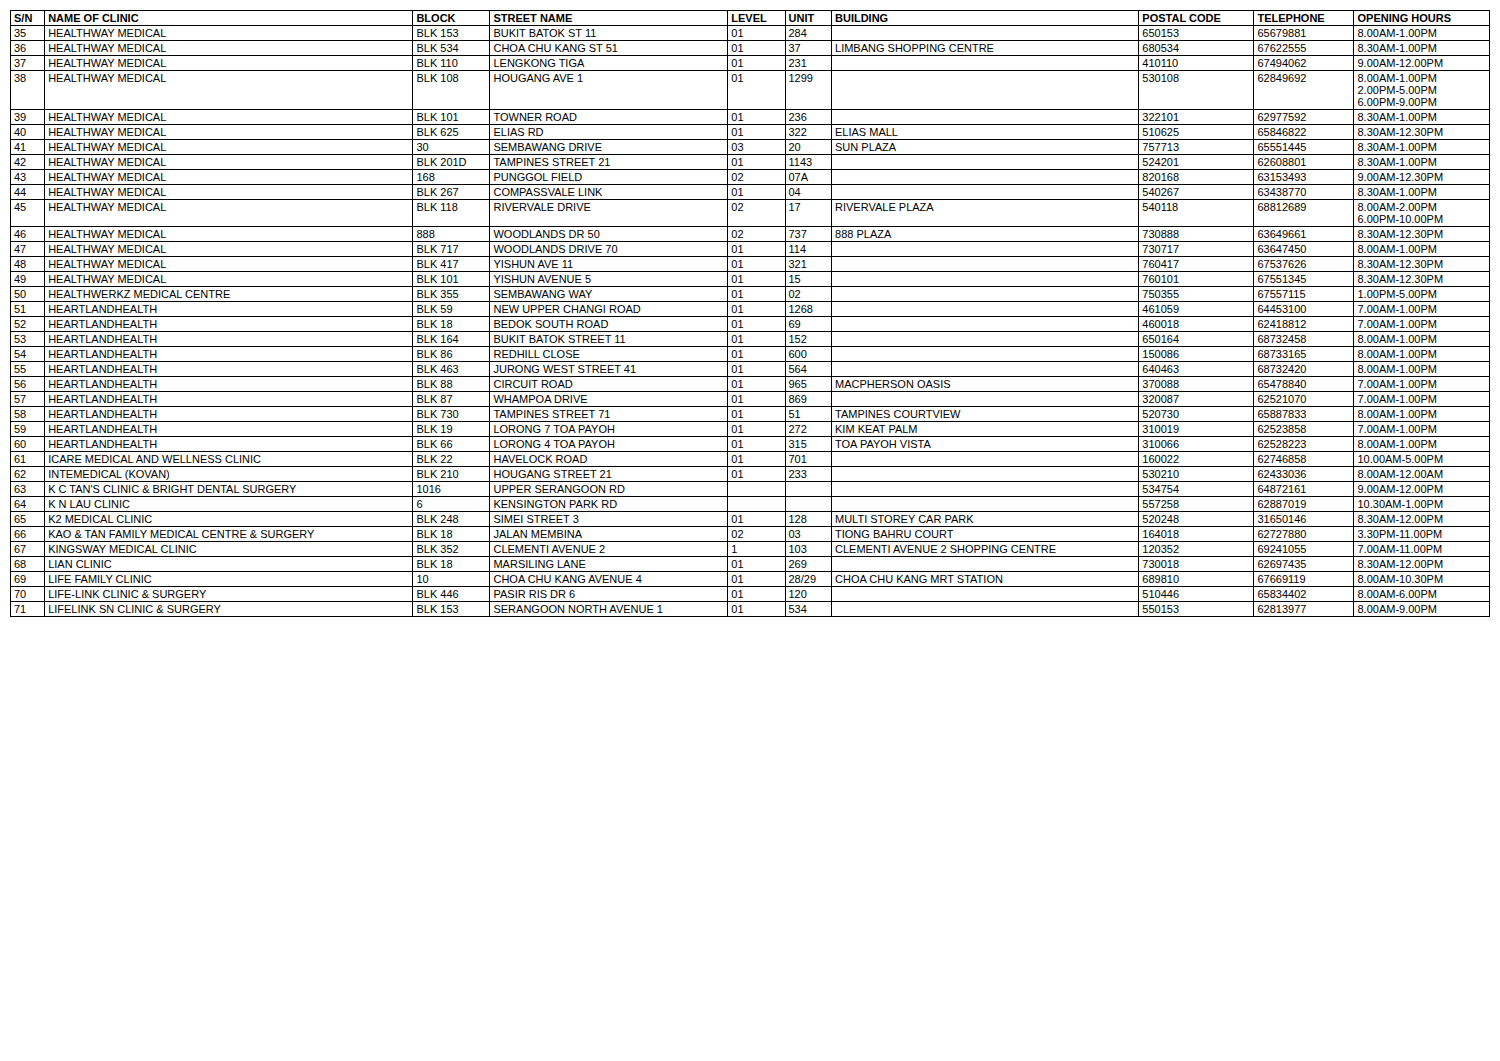| S/N | NAME OF CLINIC | BLOCK | STREET NAME | LEVEL | UNIT | BUILDING | POSTAL CODE | TELEPHONE | OPENING HOURS |
| --- | --- | --- | --- | --- | --- | --- | --- | --- | --- |
| 35 | HEALTHWAY MEDICAL | BLK 153 | BUKIT BATOK ST 11 | 01 | 284 | | 650153 | 65679881 | 8.00AM-1.00PM |
| 36 | HEALTHWAY MEDICAL | BLK 534 | CHOA CHU KANG ST 51 | 01 | 37 | LIMBANG SHOPPING CENTRE | 680534 | 67622555 | 8.30AM-1.00PM |
| 37 | HEALTHWAY MEDICAL | BLK 110 | LENGKONG TIGA | 01 | 231 | | 410110 | 67494062 | 9.00AM-12.00PM |
| 38 | HEALTHWAY MEDICAL | BLK 108 | HOUGANG AVE 1 | 01 | 1299 | | 530108 | 62849692 | 8.00AM-1.00PM 2.00PM-5.00PM 6.00PM-9.00PM |
| 39 | HEALTHWAY MEDICAL | BLK 101 | TOWNER ROAD | 01 | 236 | | 322101 | 62977592 | 8.30AM-1.00PM |
| 40 | HEALTHWAY MEDICAL | BLK 625 | ELIAS RD | 01 | 322 | ELIAS MALL | 510625 | 65846822 | 8.30AM-12.30PM |
| 41 | HEALTHWAY MEDICAL | 30 | SEMBAWANG DRIVE | 03 | 20 | SUN PLAZA | 757713 | 65551445 | 8.30AM-1.00PM |
| 42 | HEALTHWAY MEDICAL | BLK 201D | TAMPINES STREET 21 | 01 | 1143 | | 524201 | 62608801 | 8.30AM-1.00PM |
| 43 | HEALTHWAY MEDICAL | 168 | PUNGGOL FIELD | 02 | 07A | | 820168 | 63153493 | 9.00AM-12.30PM |
| 44 | HEALTHWAY MEDICAL | BLK 267 | COMPASSVALE LINK | 01 | 04 | | 540267 | 63438770 | 8.30AM-1.00PM |
| 45 | HEALTHWAY MEDICAL | BLK 118 | RIVERVALE DRIVE | 02 | 17 | RIVERVALE PLAZA | 540118 | 68812689 | 8.00AM-2.00PM 6.00PM-10.00PM |
| 46 | HEALTHWAY MEDICAL | 888 | WOODLANDS DR 50 | 02 | 737 | 888 PLAZA | 730888 | 63649661 | 8.30AM-12.30PM |
| 47 | HEALTHWAY MEDICAL | BLK 717 | WOODLANDS DRIVE 70 | 01 | 114 | | 730717 | 63647450 | 8.00AM-1.00PM |
| 48 | HEALTHWAY MEDICAL | BLK 417 | YISHUN AVE 11 | 01 | 321 | | 760417 | 67537626 | 8.30AM-12.30PM |
| 49 | HEALTHWAY MEDICAL | BLK 101 | YISHUN AVENUE 5 | 01 | 15 | | 760101 | 67551345 | 8.30AM-12.30PM |
| 50 | HEALTHWERKZ MEDICAL CENTRE | BLK 355 | SEMBAWANG WAY | 01 | 02 | | 750355 | 67557115 | 1.00PM-5.00PM |
| 51 | HEARTLANDHEALTH | BLK 59 | NEW UPPER CHANGI ROAD | 01 | 1268 | | 461059 | 64453100 | 7.00AM-1.00PM |
| 52 | HEARTLANDHEALTH | BLK 18 | BEDOK SOUTH ROAD | 01 | 69 | | 460018 | 62418812 | 7.00AM-1.00PM |
| 53 | HEARTLANDHEALTH | BLK 164 | BUKIT BATOK STREET 11 | 01 | 152 | | 650164 | 68732458 | 8.00AM-1.00PM |
| 54 | HEARTLANDHEALTH | BLK 86 | REDHILL CLOSE | 01 | 600 | | 150086 | 68733165 | 8.00AM-1.00PM |
| 55 | HEARTLANDHEALTH | BLK 463 | JURONG WEST STREET 41 | 01 | 564 | | 640463 | 68732420 | 8.00AM-1.00PM |
| 56 | HEARTLANDHEALTH | BLK 88 | CIRCUIT ROAD | 01 | 965 | MACPHERSON OASIS | 370088 | 65478840 | 7.00AM-1.00PM |
| 57 | HEARTLANDHEALTH | BLK 87 | WHAMPOA DRIVE | 01 | 869 | | 320087 | 62521070 | 7.00AM-1.00PM |
| 58 | HEARTLANDHEALTH | BLK 730 | TAMPINES STREET 71 | 01 | 51 | TAMPINES COURTVIEW | 520730 | 65887833 | 8.00AM-1.00PM |
| 59 | HEARTLANDHEALTH | BLK 19 | LORONG 7 TOA PAYOH | 01 | 272 | KIM KEAT PALM | 310019 | 62523858 | 7.00AM-1.00PM |
| 60 | HEARTLANDHEALTH | BLK 66 | LORONG 4 TOA PAYOH | 01 | 315 | TOA PAYOH VISTA | 310066 | 62528223 | 8.00AM-1.00PM |
| 61 | ICARE MEDICAL AND WELLNESS CLINIC | BLK 22 | HAVELOCK ROAD | 01 | 701 | | 160022 | 62746858 | 10.00AM-5.00PM |
| 62 | INTEMEDICAL (KOVAN) | BLK 210 | HOUGANG STREET 21 | 01 | 233 | | 530210 | 62433036 | 8.00AM-12.00AM |
| 63 | K C TAN'S CLINIC & BRIGHT DENTAL SURGERY | 1016 | UPPER SERANGOON RD | | | | 534754 | 64872161 | 9.00AM-12.00PM |
| 64 | K N LAU CLINIC | 6 | KENSINGTON PARK RD | | | | 557258 | 62887019 | 10.30AM-1.00PM |
| 65 | K2 MEDICAL CLINIC | BLK 248 | SIMEI STREET 3 | 01 | 128 | MULTI STOREY CAR PARK | 520248 | 31650146 | 8.30AM-12.00PM |
| 66 | KAO & TAN FAMILY MEDICAL CENTRE & SURGERY | BLK 18 | JALAN MEMBINA | 02 | 03 | TIONG BAHRU COURT | 164018 | 62727880 | 3.30PM-11.00PM |
| 67 | KINGSWAY MEDICAL CLINIC | BLK 352 | CLEMENTI AVENUE 2 | 1 | 103 | CLEMENTI AVENUE 2 SHOPPING CENTRE | 120352 | 69241055 | 7.00AM-11.00PM |
| 68 | LIAN CLINIC | BLK 18 | MARSILING LANE | 01 | 269 | | 730018 | 62697435 | 8.30AM-12.00PM |
| 69 | LIFE FAMILY CLINIC | 10 | CHOA CHU KANG AVENUE 4 | 01 | 28/29 | CHOA CHU KANG MRT STATION | 689810 | 67669119 | 8.00AM-10.30PM |
| 70 | LIFE-LINK CLINIC & SURGERY | BLK 446 | PASIR RIS DR 6 | 01 | 120 | | 510446 | 65834402 | 8.00AM-6.00PM |
| 71 | LIFELINK SN CLINIC & SURGERY | BLK 153 | SERANGOON NORTH AVENUE 1 | 01 | 534 | | 550153 | 62813977 | 8.00AM-9.00PM |